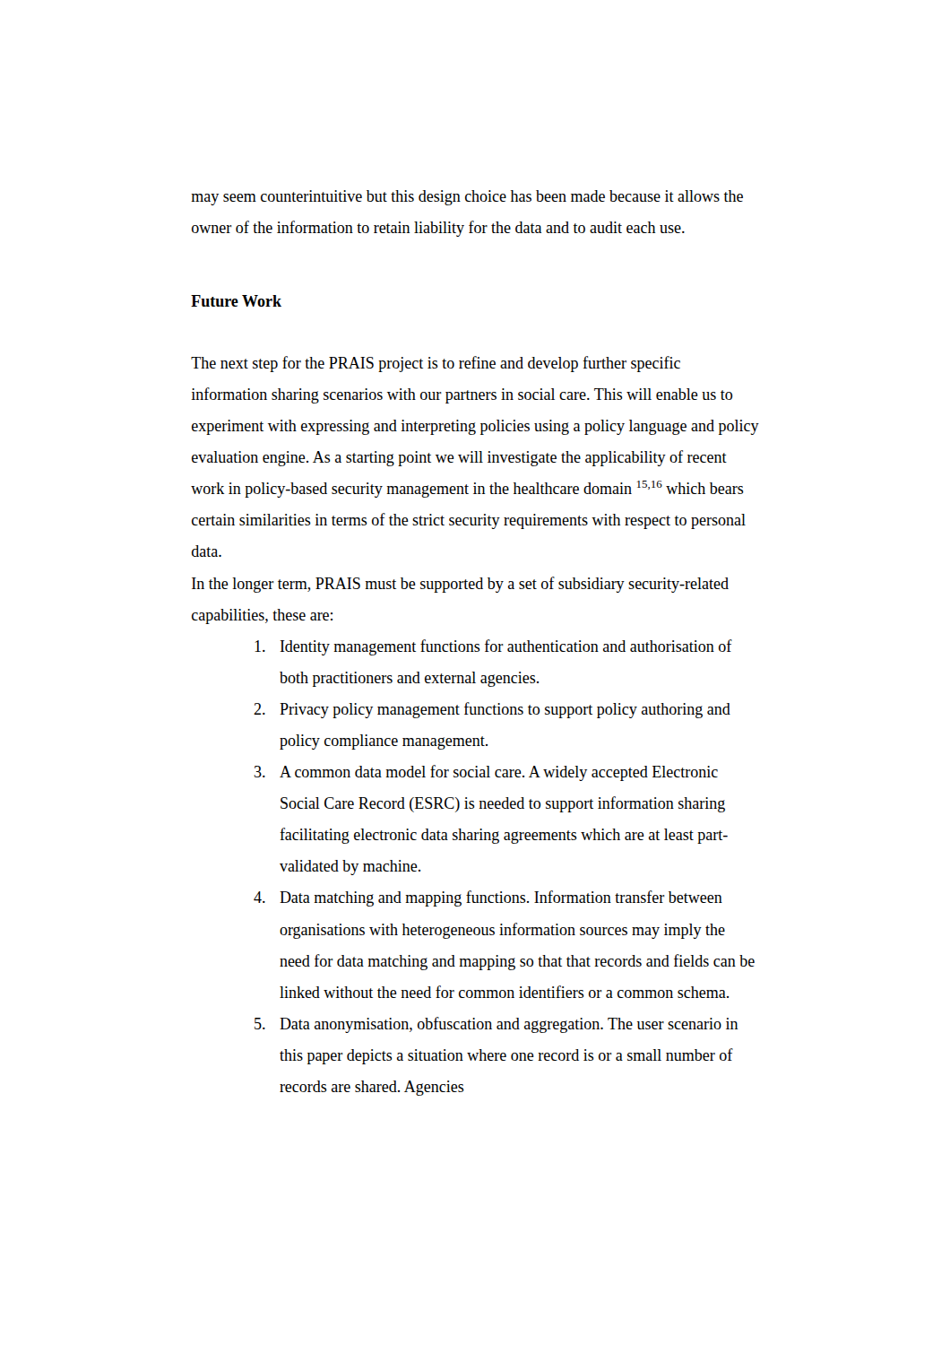may seem counterintuitive but this design choice has been made because it allows the owner of the information to retain liability for the data and to audit each use.
Future Work
The next step for the PRAIS project is to refine and develop further specific information sharing scenarios with our partners in social care. This will enable us to experiment with expressing and interpreting policies using a policy language and policy evaluation engine. As a starting point we will investigate the applicability of recent work in policy-based security management in the healthcare domain 15,16 which bears certain similarities in terms of the strict security requirements with respect to personal data.
In the longer term, PRAIS must be supported by a set of subsidiary security-related capabilities, these are:
Identity management functions for authentication and authorisation of both practitioners and external agencies.
Privacy policy management functions to support policy authoring and policy compliance management.
A common data model for social care. A widely accepted Electronic Social Care Record (ESRC) is needed to support information sharing facilitating electronic data sharing agreements which are at least part-validated by machine.
Data matching and mapping functions. Information transfer between organisations with heterogeneous information sources may imply the need for data matching and mapping so that that records and fields can be linked without the need for common identifiers or a common schema.
Data anonymisation, obfuscation and aggregation. The user scenario in this paper depicts a situation where one record is or a small number of records are shared. Agencies